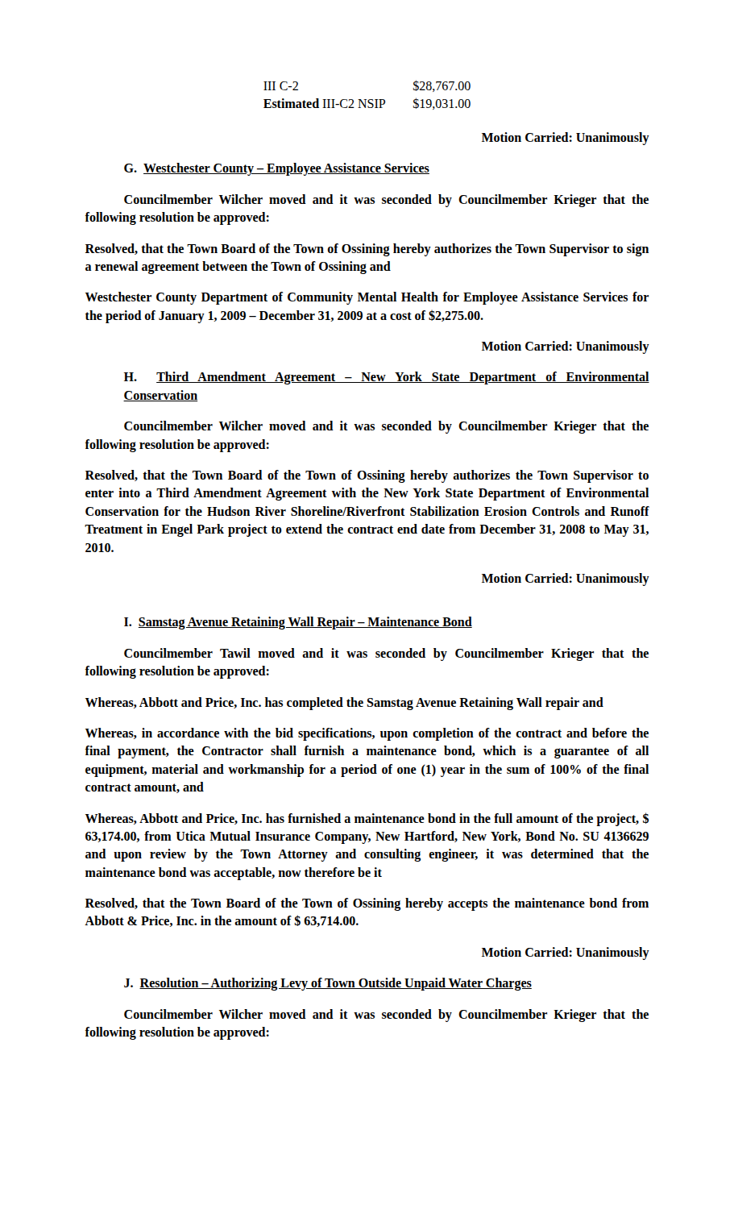| III C-2 | $28,767.00 |
| Estimated III-C2 NSIP | $19,031.00 |
Motion Carried: Unanimously
G. Westchester County – Employee Assistance Services
Councilmember Wilcher moved and it was seconded by Councilmember Krieger that the following resolution be approved:
Resolved, that the Town Board of the Town of Ossining hereby authorizes the Town Supervisor to sign a renewal agreement between the Town of Ossining and
Westchester County Department of Community Mental Health for Employee Assistance Services for the period of January 1, 2009 – December 31, 2009 at a cost of $2,275.00.
Motion Carried: Unanimously
H. Third Amendment Agreement – New York State Department of Environmental Conservation
Councilmember Wilcher moved and it was seconded by Councilmember Krieger that the following resolution be approved:
Resolved, that the Town Board of the Town of Ossining hereby authorizes the Town Supervisor to enter into a Third Amendment Agreement with the New York State Department of Environmental Conservation for the Hudson River Shoreline/Riverfront Stabilization Erosion Controls and Runoff Treatment in Engel Park project to extend the contract end date from December 31, 2008 to May 31, 2010.
Motion Carried: Unanimously
I. Samstag Avenue Retaining Wall Repair – Maintenance Bond
Councilmember Tawil moved and it was seconded by Councilmember Krieger that the following resolution be approved:
Whereas, Abbott and Price, Inc. has completed the Samstag Avenue Retaining Wall repair and
Whereas, in accordance with the bid specifications, upon completion of the contract and before the final payment, the Contractor shall furnish a maintenance bond, which is a guarantee of all equipment, material and workmanship for a period of one (1) year in the sum of 100% of the final contract amount, and
Whereas, Abbott and Price, Inc. has furnished a maintenance bond in the full amount of the project, $ 63,174.00, from Utica Mutual Insurance Company, New Hartford, New York, Bond No. SU 4136629 and upon review by the Town Attorney and consulting engineer, it was determined that the maintenance bond was acceptable, now therefore be it
Resolved, that the Town Board of the Town of Ossining hereby accepts the maintenance bond from Abbott & Price, Inc. in the amount of $ 63,714.00.
Motion Carried: Unanimously
J. Resolution – Authorizing Levy of Town Outside Unpaid Water Charges
Councilmember Wilcher moved and it was seconded by Councilmember Krieger that the following resolution be approved: